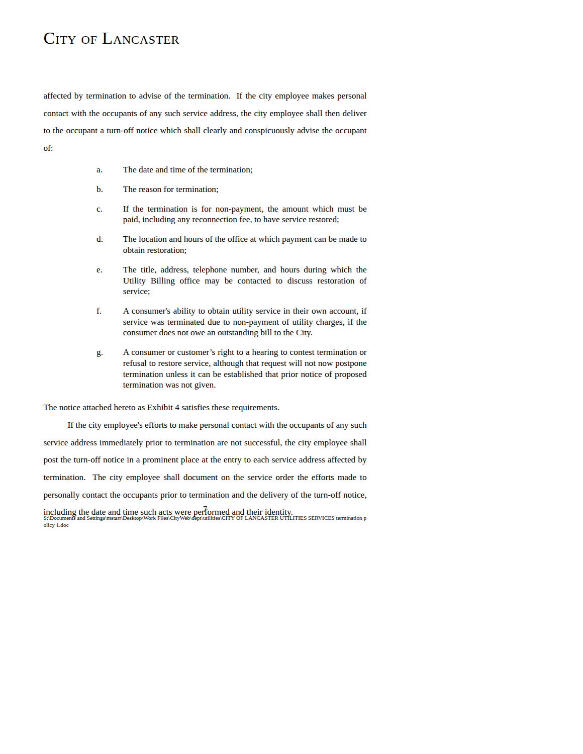City of Lancaster
affected by termination to advise of the termination. If the city employee makes personal contact with the occupants of any such service address, the city employee shall then deliver to the occupant a turn-off notice which shall clearly and conspicuously advise the occupant of:
a. The date and time of the termination;
b. The reason for termination;
c. If the termination is for non-payment, the amount which must be paid, including any reconnection fee, to have service restored;
d. The location and hours of the office at which payment can be made to obtain restoration;
e. The title, address, telephone number, and hours during which the Utility Billing office may be contacted to discuss restoration of service;
f. A consumer's ability to obtain utility service in their own account, if service was terminated due to non-payment of utility charges, if the consumer does not owe an outstanding bill to the City.
g. A consumer or customer’s right to a hearing to contest termination or refusal to restore service, although that request will not now postpone termination unless it can be established that prior notice of proposed termination was not given.
The notice attached hereto as Exhibit 4 satisfies these requirements.
If the city employee's efforts to make personal contact with the occupants of any such service address immediately prior to termination are not successful, the city employee shall post the turn-off notice in a prominent place at the entry to each service address affected by termination. The city employee shall document on the service order the efforts made to personally contact the occupants prior to termination and the delivery of the turn-off notice, including the date and time such acts were performed and their identity.
7
S:\Documents and Settings\mstarr\Desktop\Work Files\CityWeb\dept\utilities\CITY OF LANCASTER UTILITIES SERVICES termination policy 1.doc